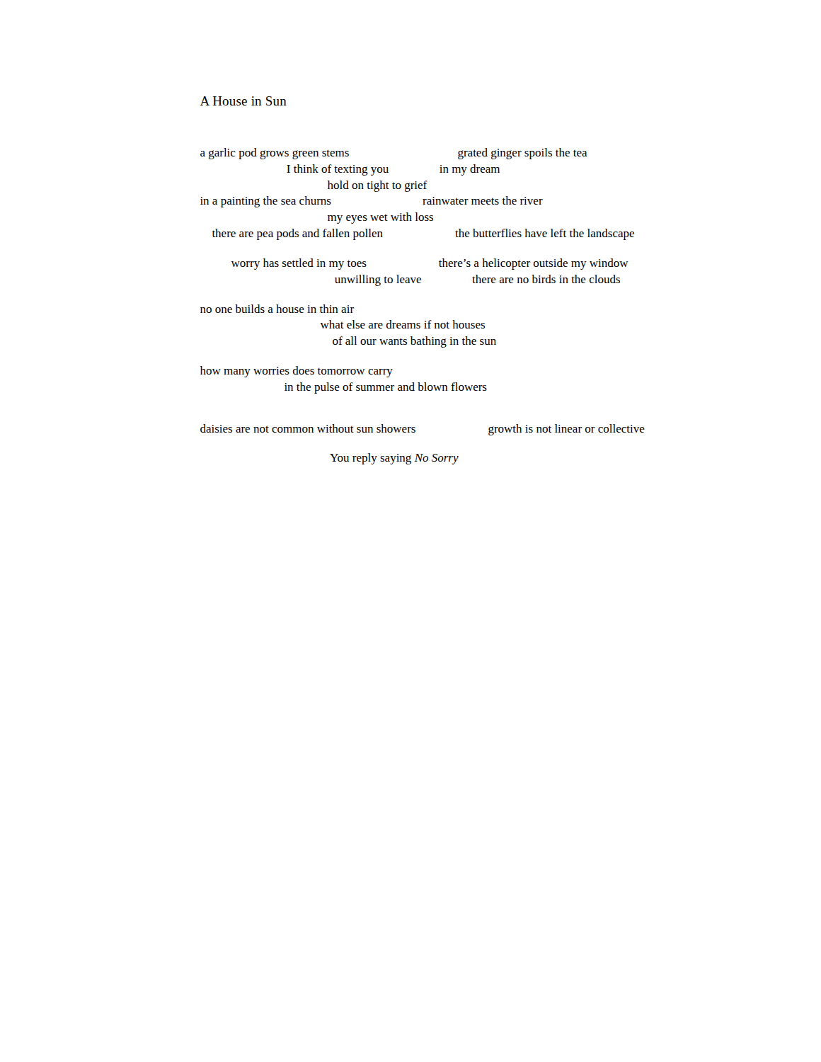A House in Sun
a garlic pod grows green stems grated ginger spoils the tea
I think of texting you in my dream
hold on tight to grief
in a painting the sea churns rainwater meets the river
my eyes wet with loss
there are pea pods and fallen pollen the butterflies have left the landscape
worry has settled in my toes there’s a helicopter outside my window
unwilling to leave there are no birds in the clouds
no one builds a house in thin air
what else are dreams if not houses
of all our wants bathing in the sun
how many worries does tomorrow carry
in the pulse of summer and blown flowers
daisies are not common without sun showers growth is not linear or collective
You reply saying No Sorry